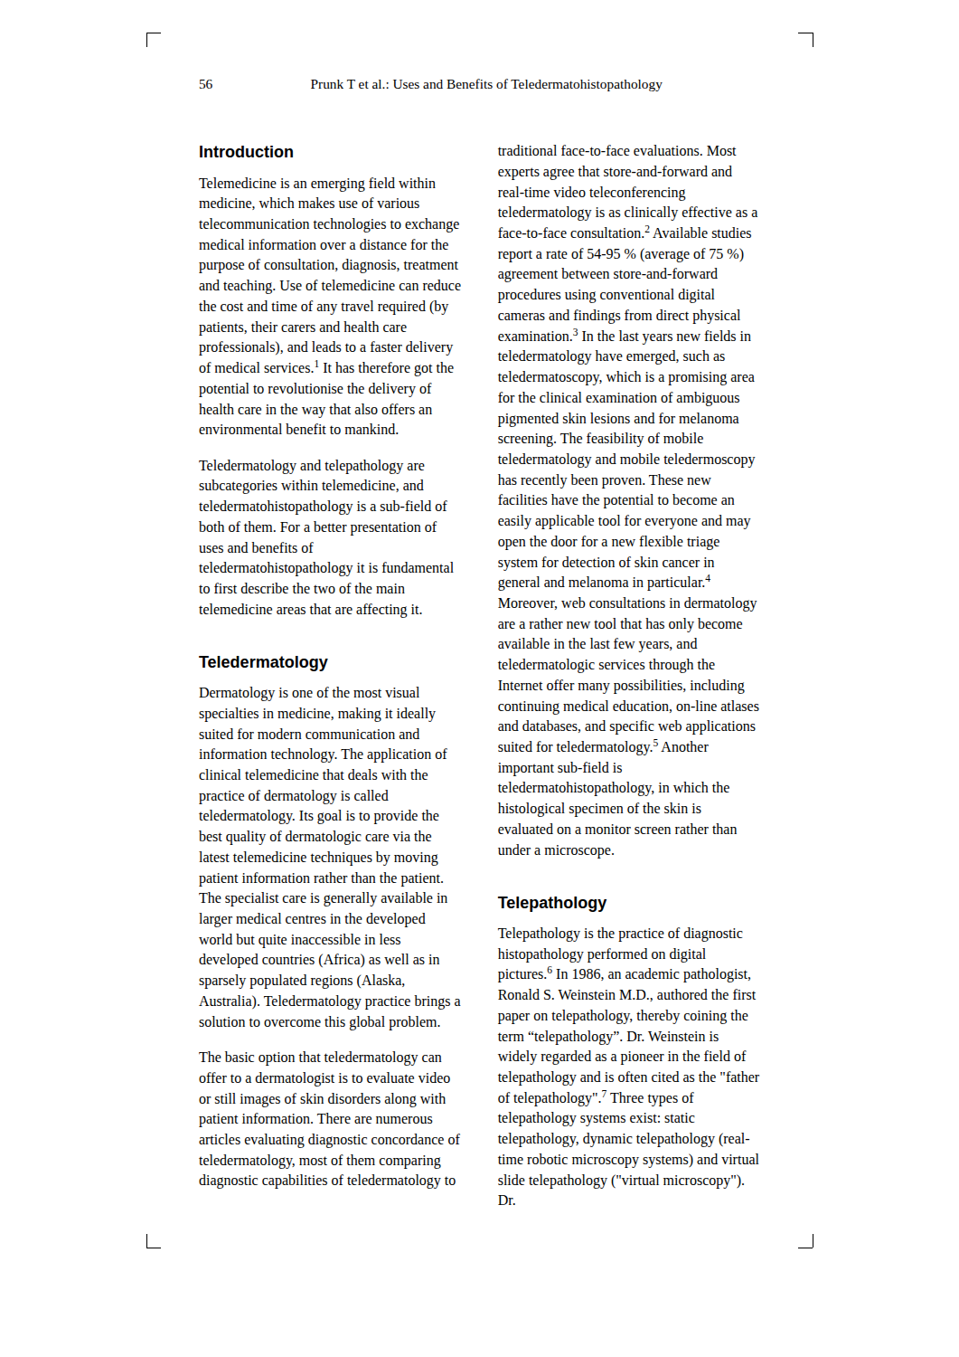56
Prunk T et al.: Uses and Benefits of Teledermatohistopathology
Introduction
Telemedicine is an emerging field within medicine, which makes use of various telecommunication technologies to exchange medical information over a distance for the purpose of consultation, diagnosis, treatment and teaching. Use of telemedicine can reduce the cost and time of any travel required (by patients, their carers and health care professionals), and leads to a faster delivery of medical services.1 It has therefore got the potential to revolutionise the delivery of health care in the way that also offers an environmental benefit to mankind.
Teledermatology and telepathology are subcategories within telemedicine, and teledermatohistopathology is a sub-field of both of them. For a better presentation of uses and benefits of teledermatohistopathology it is fundamental to first describe the two of the main telemedicine areas that are affecting it.
Teledermatology
Dermatology is one of the most visual specialties in medicine, making it ideally suited for modern communication and information technology. The application of clinical telemedicine that deals with the practice of dermatology is called teledermatology. Its goal is to provide the best quality of dermatologic care via the latest telemedicine techniques by moving patient information rather than the patient. The specialist care is generally available in larger medical centres in the developed world but quite inaccessible in less developed countries (Africa) as well as in sparsely populated regions (Alaska, Australia). Teledermatology practice brings a solution to overcome this global problem.
The basic option that teledermatology can offer to a dermatologist is to evaluate video or still images of skin disorders along with patient information. There are numerous articles evaluating diagnostic concordance of teledermatology, most of them comparing diagnostic capabilities of teledermatology to traditional face-to-face evaluations. Most experts agree that store-and-forward and real-time video teleconferencing teledermatology is as clinically effective as a face-to-face consultation.2 Available studies report a rate of 54-95 % (average of 75 %) agreement between store-and-forward procedures using conventional digital cameras and findings from direct physical examination.3 In the last years new fields in teledermatology have emerged, such as teledermatoscopy, which is a promising area for the clinical examination of ambiguous pigmented skin lesions and for melanoma screening. The feasibility of mobile teledermatology and mobile teledermoscopy has recently been proven. These new facilities have the potential to become an easily applicable tool for everyone and may open the door for a new flexible triage system for detection of skin cancer in general and melanoma in particular.4 Moreover, web consultations in dermatology are a rather new tool that has only become available in the last few years, and teledermatologic services through the Internet offer many possibilities, including continuing medical education, on-line atlases and databases, and specific web applications suited for teledermatology.5 Another important sub-field is teledermatohistopathology, in which the histological specimen of the skin is evaluated on a monitor screen rather than under a microscope.
Telepathology
Telepathology is the practice of diagnostic histopathology performed on digital pictures.6 In 1986, an academic pathologist, Ronald S. Weinstein M.D., authored the first paper on telepathology, thereby coining the term “telepathology”. Dr. Weinstein is widely regarded as a pioneer in the field of telepathology and is often cited as the "father of telepathology".7 Three types of telepathology systems exist: static telepathology, dynamic telepathology (real-time robotic microscopy systems) and virtual slide telepathology ("virtual microscopy"). Dr.